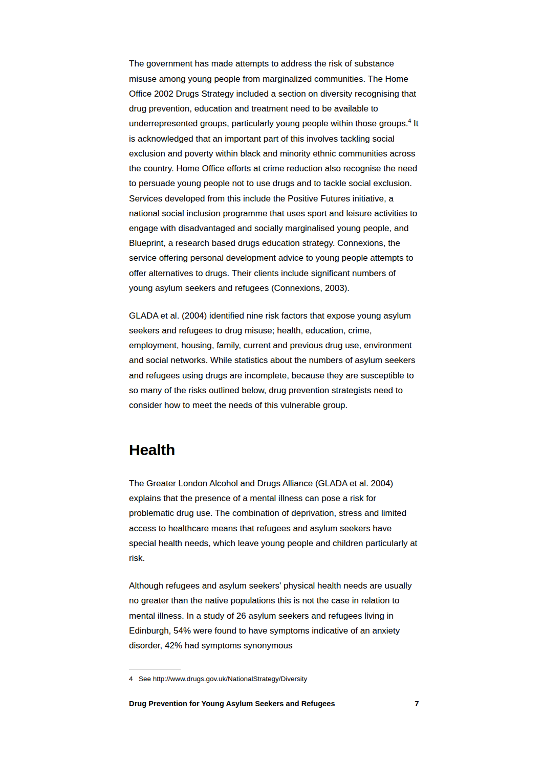The government has made attempts to address the risk of substance misuse among young people from marginalized communities. The Home Office 2002 Drugs Strategy included a section on diversity recognising that drug prevention, education and treatment need to be available to underrepresented groups, particularly young people within those groups.4 It is acknowledged that an important part of this involves tackling social exclusion and poverty within black and minority ethnic communities across the country. Home Office efforts at crime reduction also recognise the need to persuade young people not to use drugs and to tackle social exclusion. Services developed from this include the Positive Futures initiative, a national social inclusion programme that uses sport and leisure activities to engage with disadvantaged and socially marginalised young people, and Blueprint, a research based drugs education strategy. Connexions, the service offering personal development advice to young people attempts to offer alternatives to drugs. Their clients include significant numbers of young asylum seekers and refugees (Connexions, 2003).
GLADA et al. (2004) identified nine risk factors that expose young asylum seekers and refugees to drug misuse; health, education, crime, employment, housing, family, current and previous drug use, environment and social networks. While statistics about the numbers of asylum seekers and refugees using drugs are incomplete, because they are susceptible to so many of the risks outlined below, drug prevention strategists need to consider how to meet the needs of this vulnerable group.
Health
The Greater London Alcohol and Drugs Alliance (GLADA et al. 2004) explains that the presence of a mental illness can pose a risk for problematic drug use. The combination of deprivation, stress and limited access to healthcare means that refugees and asylum seekers have special health needs, which leave young people and children particularly at risk.
Although refugees and asylum seekers' physical health needs are usually no greater than the native populations this is not the case in relation to mental illness. In a study of 26 asylum seekers and refugees living in Edinburgh, 54% were found to have symptoms indicative of an anxiety disorder, 42% had symptoms synonymous
4 See http://www.drugs.gov.uk/NationalStrategy/Diversity
Drug Prevention for Young Asylum Seekers and Refugees 7